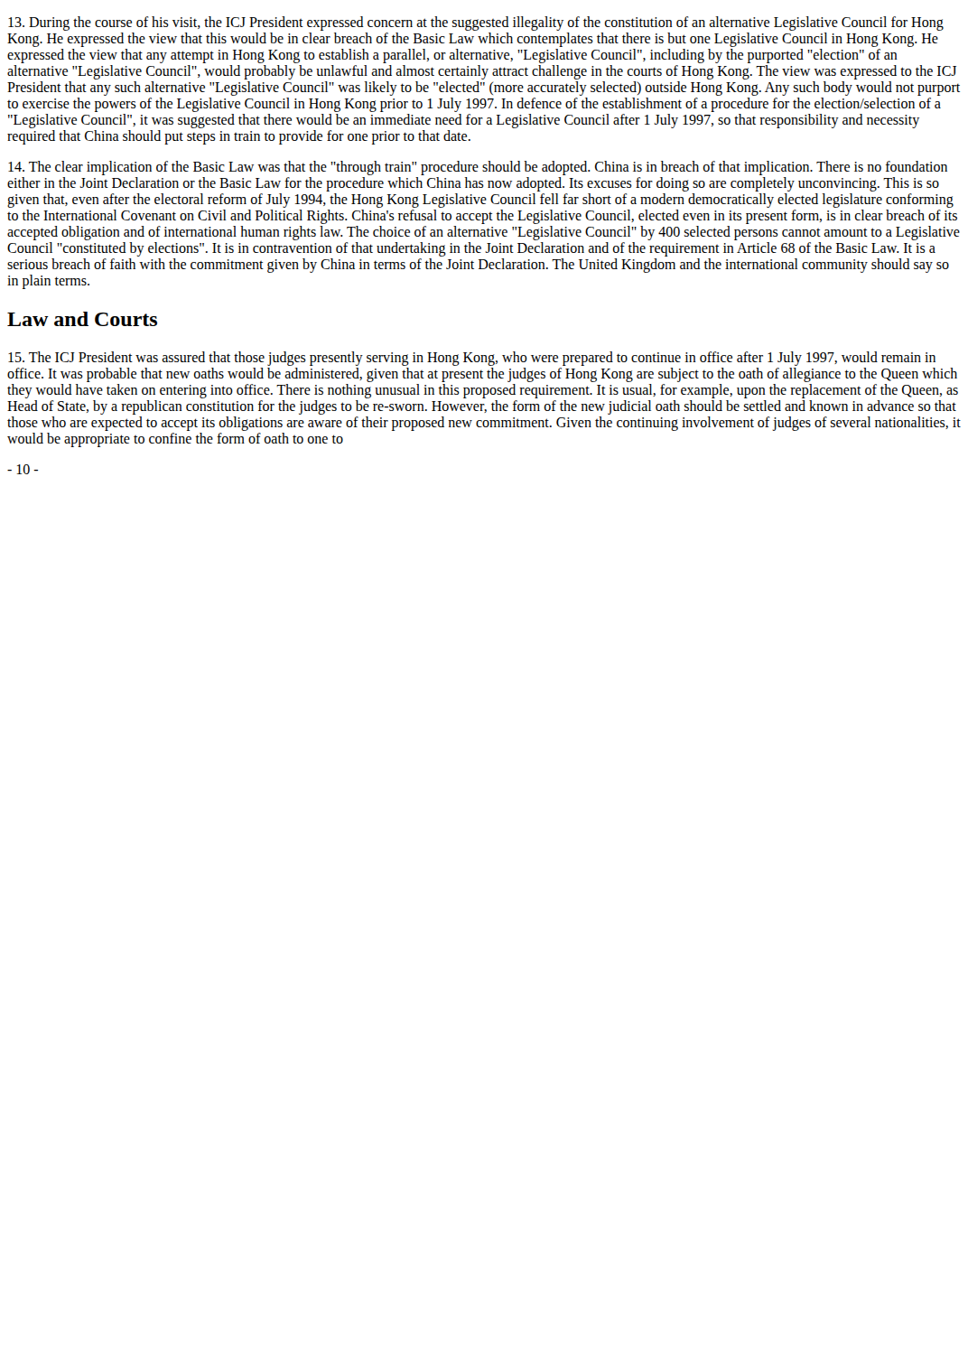13. During the course of his visit, the ICJ President expressed concern at the suggested illegality of the constitution of an alternative Legislative Council for Hong Kong. He expressed the view that this would be in clear breach of the Basic Law which contemplates that there is but one Legislative Council in Hong Kong. He expressed the view that any attempt in Hong Kong to establish a parallel, or alternative, "Legislative Council", including by the purported "election" of an alternative "Legislative Council", would probably be unlawful and almost certainly attract challenge in the courts of Hong Kong. The view was expressed to the ICJ President that any such alternative "Legislative Council" was likely to be "elected" (more accurately selected) outside Hong Kong. Any such body would not purport to exercise the powers of the Legislative Council in Hong Kong prior to 1 July 1997. In defence of the establishment of a procedure for the election/selection of a "Legislative Council", it was suggested that there would be an immediate need for a Legislative Council after 1 July 1997, so that responsibility and necessity required that China should put steps in train to provide for one prior to that date.
14. The clear implication of the Basic Law was that the "through train" procedure should be adopted. China is in breach of that implication. There is no foundation either in the Joint Declaration or the Basic Law for the procedure which China has now adopted. Its excuses for doing so are completely unconvincing. This is so given that, even after the electoral reform of July 1994, the Hong Kong Legislative Council fell far short of a modern democratically elected legislature conforming to the International Covenant on Civil and Political Rights. China's refusal to accept the Legislative Council, elected even in its present form, is in clear breach of its accepted obligation and of international human rights law. The choice of an alternative "Legislative Council" by 400 selected persons cannot amount to a Legislative Council "constituted by elections". It is in contravention of that undertaking in the Joint Declaration and of the requirement in Article 68 of the Basic Law. It is a serious breach of faith with the commitment given by China in terms of the Joint Declaration. The United Kingdom and the international community should say so in plain terms.
Law and Courts
15. The ICJ President was assured that those judges presently serving in Hong Kong, who were prepared to continue in office after 1 July 1997, would remain in office. It was probable that new oaths would be administered, given that at present the judges of Hong Kong are subject to the oath of allegiance to the Queen which they would have taken on entering into office. There is nothing unusual in this proposed requirement. It is usual, for example, upon the replacement of the Queen, as Head of State, by a republican constitution for the judges to be re-sworn. However, the form of the new judicial oath should be settled and known in advance so that those who are expected to accept its obligations are aware of their proposed new commitment. Given the continuing involvement of judges of several nationalities, it would be appropriate to confine the form of oath to one to
- 10 -